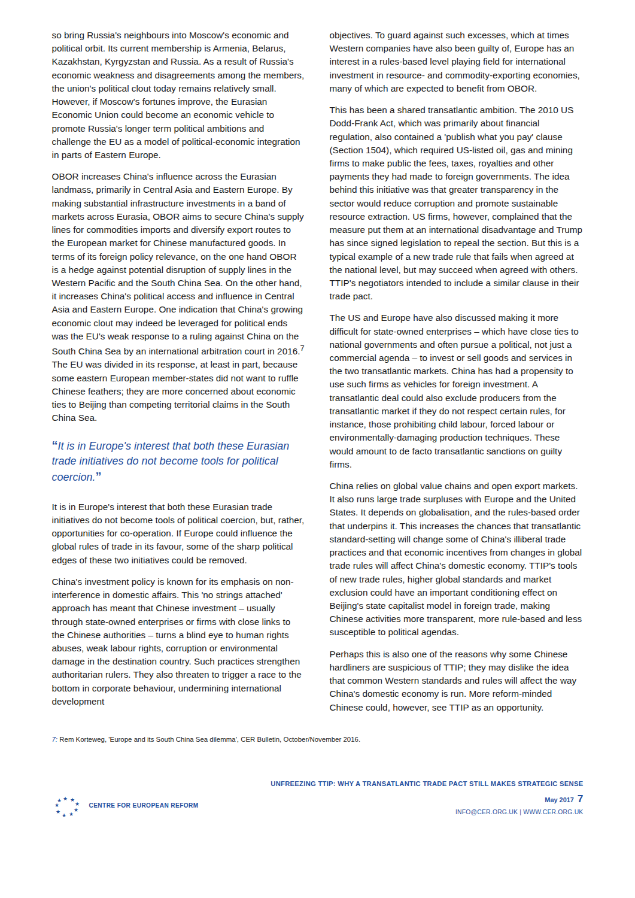so bring Russia's neighbours into Moscow's economic and political orbit. Its current membership is Armenia, Belarus, Kazakhstan, Kyrgyzstan and Russia. As a result of Russia's economic weakness and disagreements among the members, the union's political clout today remains relatively small. However, if Moscow's fortunes improve, the Eurasian Economic Union could become an economic vehicle to promote Russia's longer term political ambitions and challenge the EU as a model of political-economic integration in parts of Eastern Europe.
OBOR increases China's influence across the Eurasian landmass, primarily in Central Asia and Eastern Europe. By making substantial infrastructure investments in a band of markets across Eurasia, OBOR aims to secure China's supply lines for commodities imports and diversify export routes to the European market for Chinese manufactured goods. In terms of its foreign policy relevance, on the one hand OBOR is a hedge against potential disruption of supply lines in the Western Pacific and the South China Sea. On the other hand, it increases China's political access and influence in Central Asia and Eastern Europe. One indication that China's growing economic clout may indeed be leveraged for political ends was the EU's weak response to a ruling against China on the South China Sea by an international arbitration court in 2016.7 The EU was divided in its response, at least in part, because some eastern European member-states did not want to ruffle Chinese feathers; they are more concerned about economic ties to Beijing than competing territorial claims in the South China Sea.
“It is in Europe's interest that both these Eurasian trade initiatives do not become tools for political coercion.”
It is in Europe's interest that both these Eurasian trade initiatives do not become tools of political coercion, but, rather, opportunities for co-operation. If Europe could influence the global rules of trade in its favour, some of the sharp political edges of these two initiatives could be removed.
China's investment policy is known for its emphasis on non-interference in domestic affairs. This 'no strings attached' approach has meant that Chinese investment – usually through state-owned enterprises or firms with close links to the Chinese authorities – turns a blind eye to human rights abuses, weak labour rights, corruption or environmental damage in the destination country. Such practices strengthen authoritarian rulers. They also threaten to trigger a race to the bottom in corporate behaviour, undermining international development
objectives. To guard against such excesses, which at times Western companies have also been guilty of, Europe has an interest in a rules-based level playing field for international investment in resource- and commodity-exporting economies, many of which are expected to benefit from OBOR.
This has been a shared transatlantic ambition. The 2010 US Dodd-Frank Act, which was primarily about financial regulation, also contained a 'publish what you pay' clause (Section 1504), which required US-listed oil, gas and mining firms to make public the fees, taxes, royalties and other payments they had made to foreign governments. The idea behind this initiative was that greater transparency in the sector would reduce corruption and promote sustainable resource extraction. US firms, however, complained that the measure put them at an international disadvantage and Trump has since signed legislation to repeal the section. But this is a typical example of a new trade rule that fails when agreed at the national level, but may succeed when agreed with others. TTIP's negotiators intended to include a similar clause in their trade pact.
The US and Europe have also discussed making it more difficult for state-owned enterprises – which have close ties to national governments and often pursue a political, not just a commercial agenda – to invest or sell goods and services in the two transatlantic markets. China has had a propensity to use such firms as vehicles for foreign investment. A transatlantic deal could also exclude producers from the transatlantic market if they do not respect certain rules, for instance, those prohibiting child labour, forced labour or environmentally-damaging production techniques. These would amount to de facto transatlantic sanctions on guilty firms.
China relies on global value chains and open export markets. It also runs large trade surpluses with Europe and the United States. It depends on globalisation, and the rules-based order that underpins it. This increases the chances that transatlantic standard-setting will change some of China's illiberal trade practices and that economic incentives from changes in global trade rules will affect China's domestic economy. TTIP's tools of new trade rules, higher global standards and market exclusion could have an important conditioning effect on Beijing's state capitalist model in foreign trade, making Chinese activities more transparent, more rule-based and less susceptible to political agendas.
Perhaps this is also one of the reasons why some Chinese hardliners are suspicious of TTIP; they may dislike the idea that common Western standards and rules will affect the way China's domestic economy is run. More reform-minded Chinese could, however, see TTIP as an opportunity.
7: Rem Korteweg, 'Europe and its South China Sea dilemma', CER Bulletin, October/November 2016.
★ ★ ★ ★ ★ ★ ★ ★ ★
Centre for European Reform
Unfreezing TTIP: why a transatlantic trade pact still makes strategic sense
May 20177
INFO@CER.ORG.UK | WWW.CER.ORG.UK